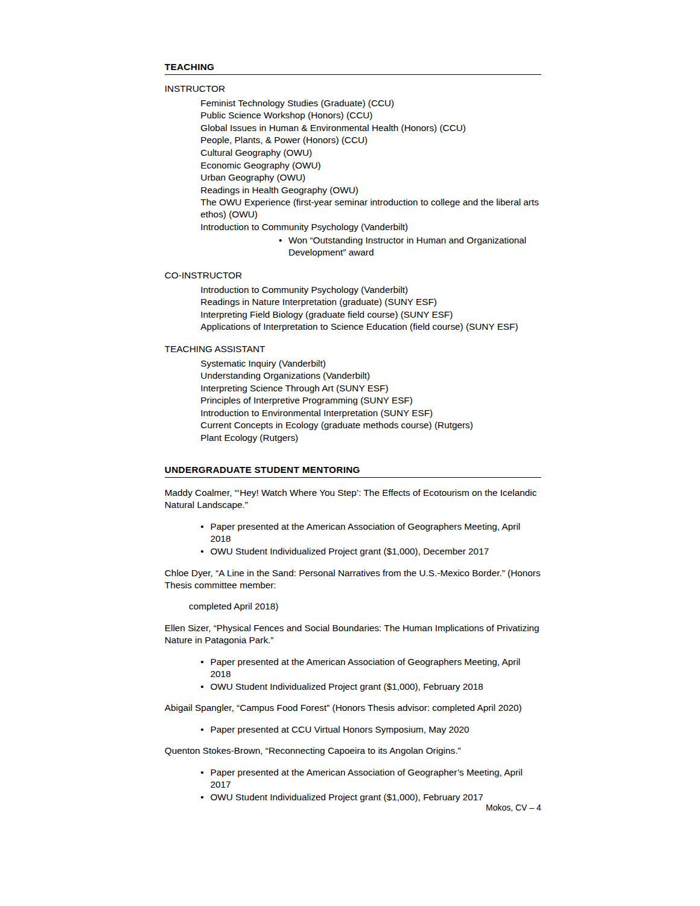Teaching
Instructor
Feminist Technology Studies (Graduate) (CCU)
Public Science Workshop (Honors) (CCU)
Global Issues in Human & Environmental Health (Honors) (CCU)
People, Plants, & Power (Honors) (CCU)
Cultural Geography (OWU)
Economic Geography (OWU)
Urban Geography (OWU)
Readings in Health Geography (OWU)
The OWU Experience (first-year seminar introduction to college and the liberal arts ethos) (OWU)
Introduction to Community Psychology (Vanderbilt)
Won “Outstanding Instructor in Human and Organizational Development” award
Co-Instructor
Introduction to Community Psychology (Vanderbilt)
Readings in Nature Interpretation (graduate) (SUNY ESF)
Interpreting Field Biology (graduate field course) (SUNY ESF)
Applications of Interpretation to Science Education (field course) (SUNY ESF)
Teaching Assistant
Systematic Inquiry (Vanderbilt)
Understanding Organizations (Vanderbilt)
Interpreting Science Through Art (SUNY ESF)
Principles of Interpretive Programming (SUNY ESF)
Introduction to Environmental Interpretation (SUNY ESF)
Current Concepts in Ecology (graduate methods course) (Rutgers)
Plant Ecology (Rutgers)
Undergraduate Student Mentoring
Maddy Coalmer, “‘Hey! Watch Where You Step’: The Effects of Ecotourism on the Icelandic Natural Landscape.”
Paper presented at the American Association of Geographers Meeting, April 2018
OWU Student Individualized Project grant ($1,000), December 2017
Chloe Dyer, “A Line in the Sand: Personal Narratives from the U.S.-Mexico Border.” (Honors Thesis committee member:
completed April 2018)
Ellen Sizer, “Physical Fences and Social Boundaries: The Human Implications of Privatizing Nature in Patagonia Park.”
Paper presented at the American Association of Geographers Meeting, April 2018
OWU Student Individualized Project grant ($1,000), February 2018
Abigail Spangler, “Campus Food Forest” (Honors Thesis advisor: completed April 2020)
Paper presented at CCU Virtual Honors Symposium, May 2020
Quenton Stokes-Brown, “Reconnecting Capoeira to its Angolan Origins.”
Paper presented at the American Association of Geographer’s Meeting, April 2017
OWU Student Individualized Project grant ($1,000), February 2017
Mokos, CV – 4